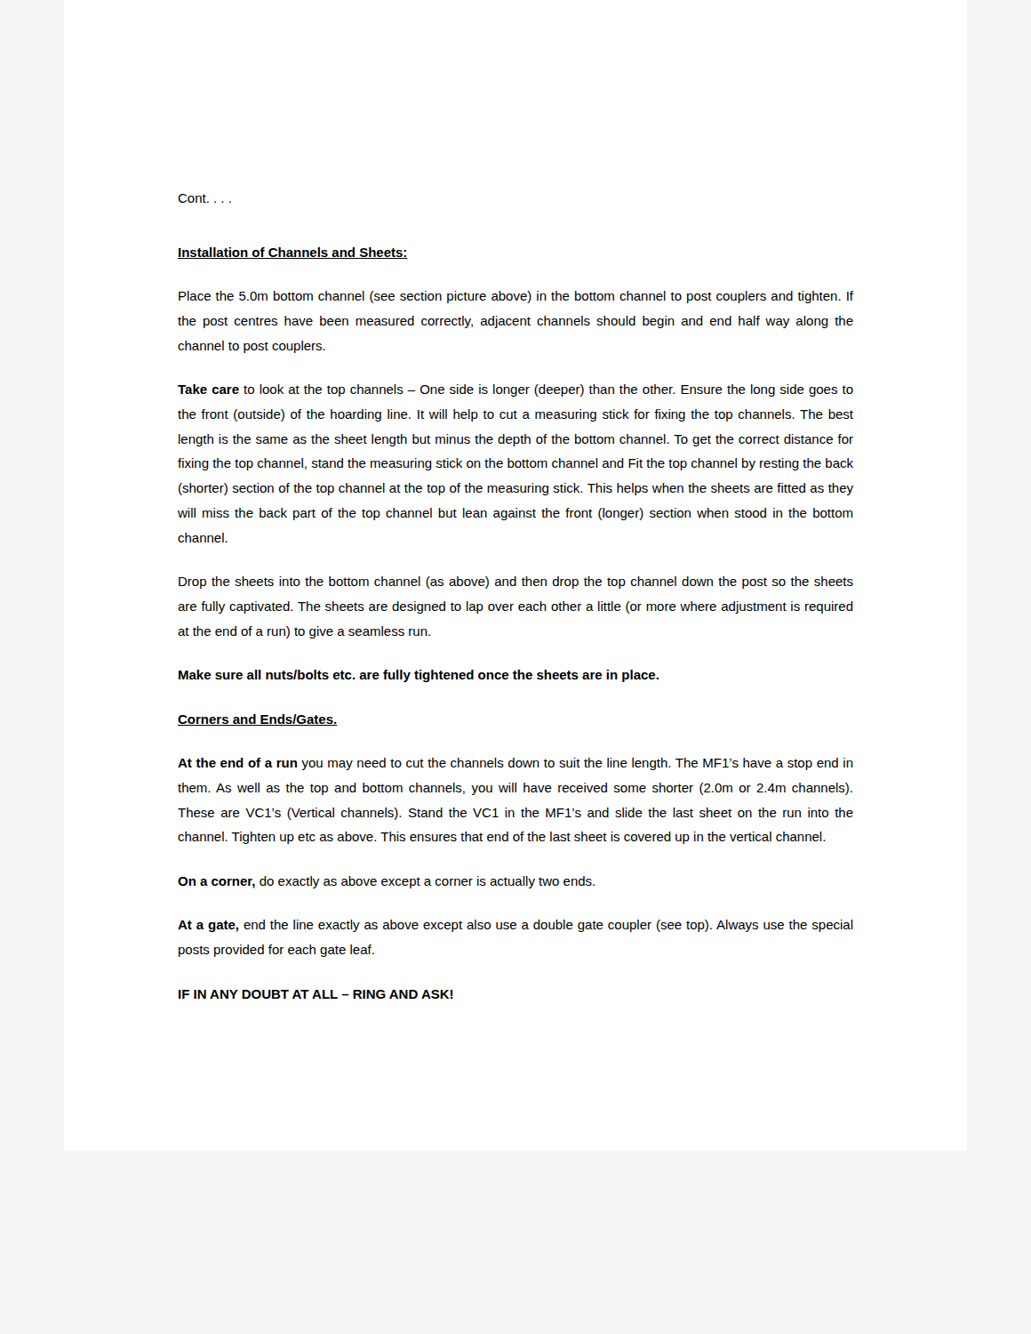Cont. . . .
Installation of Channels and Sheets:
Place the 5.0m bottom channel (see section picture above) in the bottom channel to post couplers and tighten. If the post centres have been measured correctly, adjacent channels should begin and end half way along the channel to post couplers.
Take care to look at the top channels – One side is longer (deeper) than the other. Ensure the long side goes to the front (outside) of the hoarding line. It will help to cut a measuring stick for fixing the top channels. The best length is the same as the sheet length but minus the depth of the bottom channel. To get the correct distance for fixing the top channel, stand the measuring stick on the bottom channel and Fit the top channel by resting the back (shorter) section of the top channel at the top of the measuring stick. This helps when the sheets are fitted as they will miss the back part of the top channel but lean against the front (longer) section when stood in the bottom channel.
Drop the sheets into the bottom channel (as above) and then drop the top channel down the post so the sheets are fully captivated. The sheets are designed to lap over each other a little (or more where adjustment is required at the end of a run) to give a seamless run.
Make sure all nuts/bolts etc. are fully tightened once the sheets are in place.
Corners and Ends/Gates.
At the end of a run you may need to cut the channels down to suit the line length. The MF1’s have a stop end in them. As well as the top and bottom channels, you will have received some shorter (2.0m or 2.4m channels). These are VC1’s (Vertical channels). Stand the VC1 in the MF1’s and slide the last sheet on the run into the channel. Tighten up etc as above. This ensures that end of the last sheet is covered up in the vertical channel.
On a corner, do exactly as above except a corner is actually two ends.
At a gate, end the line exactly as above except also use a double gate coupler (see top). Always use the special posts provided for each gate leaf.
IF IN ANY DOUBT AT ALL – RING AND ASK!